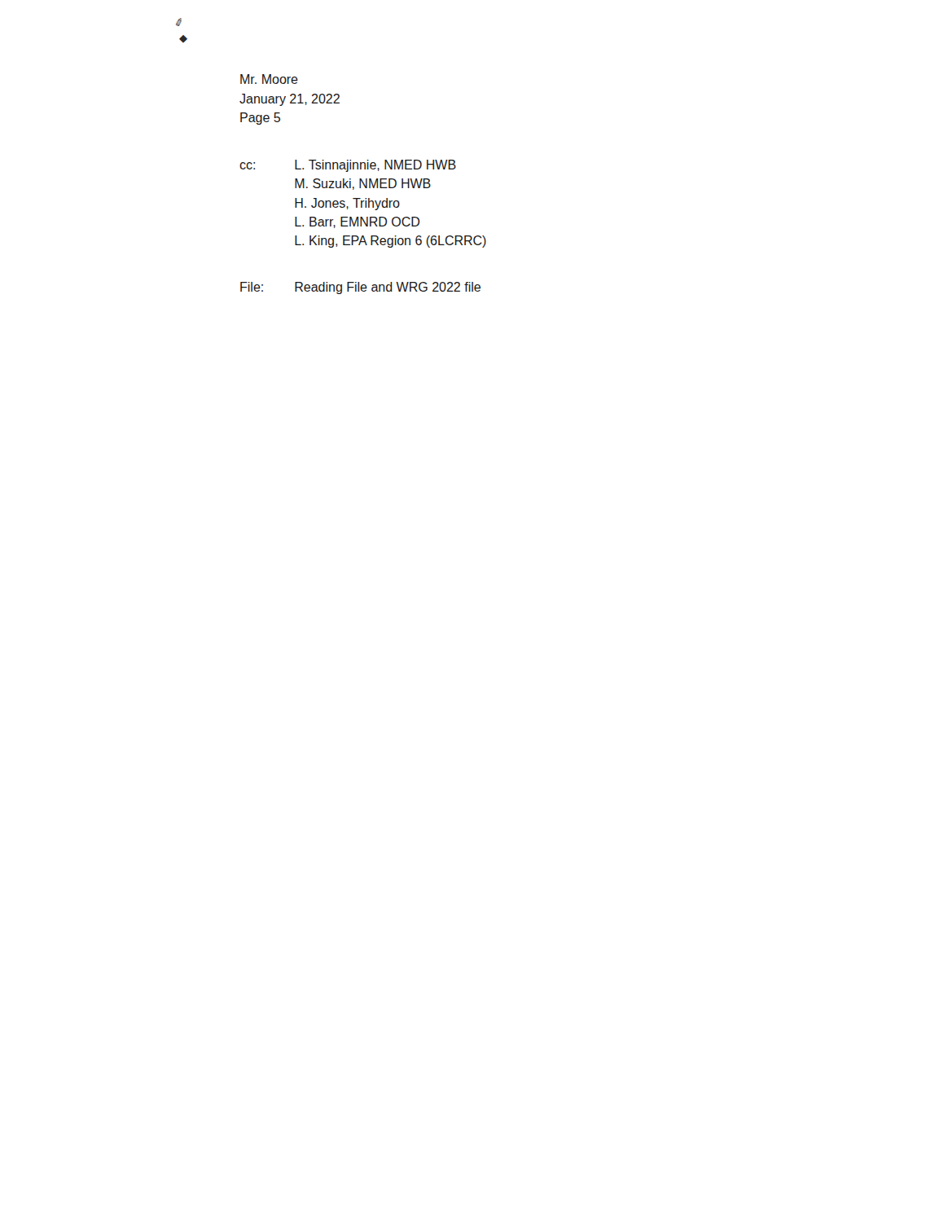✐ ◆
Mr. Moore
January 21, 2022
Page 5
cc:
L. Tsinnajinnie, NMED HWB
M. Suzuki, NMED HWB
H. Jones, Trihydro
L. Barr, EMNRD OCD
L. King, EPA Region 6 (6LCRRC)
File:
Reading File and WRG 2022 file